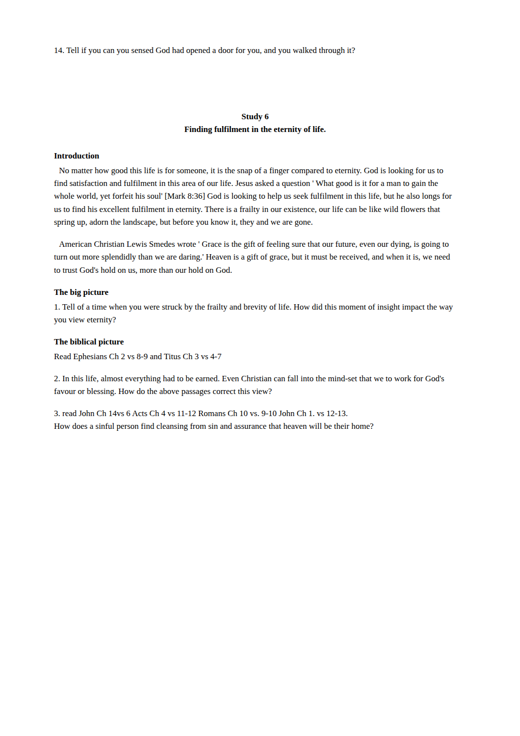14. Tell if you can you sensed God had opened a door for you, and you walked through it?
Study 6
Finding fulfilment in the eternity of life.
Introduction
No matter how good this life is for someone, it is the snap of a finger compared to eternity. God is looking for us to find satisfaction and fulfilment in this area of our life. Jesus asked a question ' What good is it for a man to gain the whole world, yet forfeit his soul' [Mark 8:36] God is looking to help us seek fulfilment in this life, but he also longs for us to find his excellent fulfilment in eternity. There is a frailty in our existence, our life can be like wild flowers that spring up, adorn the landscape, but before you know it, they and we are gone.
American Christian Lewis Smedes wrote ' Grace is the gift of feeling sure that our future, even our dying, is going to turn out more splendidly than we are daring.' Heaven is a gift of grace, but it must be received, and when it is, we need to trust God's hold on us, more than our hold on God.
The big picture
1. Tell of a time when you were struck by the frailty and brevity of life. How did this moment of insight impact the way you view eternity?
The biblical picture
Read Ephesians Ch 2 vs 8-9 and Titus Ch 3 vs 4-7
2. In this life, almost everything had to be earned. Even Christian can fall into the mind-set that we to work for God's favour or blessing. How do the above passages correct this view?
3. read John Ch 14vs 6 Acts Ch 4 vs 11-12 Romans Ch 10 vs. 9-10 John Ch 1. vs 12-13.
How does a sinful person find cleansing from sin and assurance that heaven will be their home?